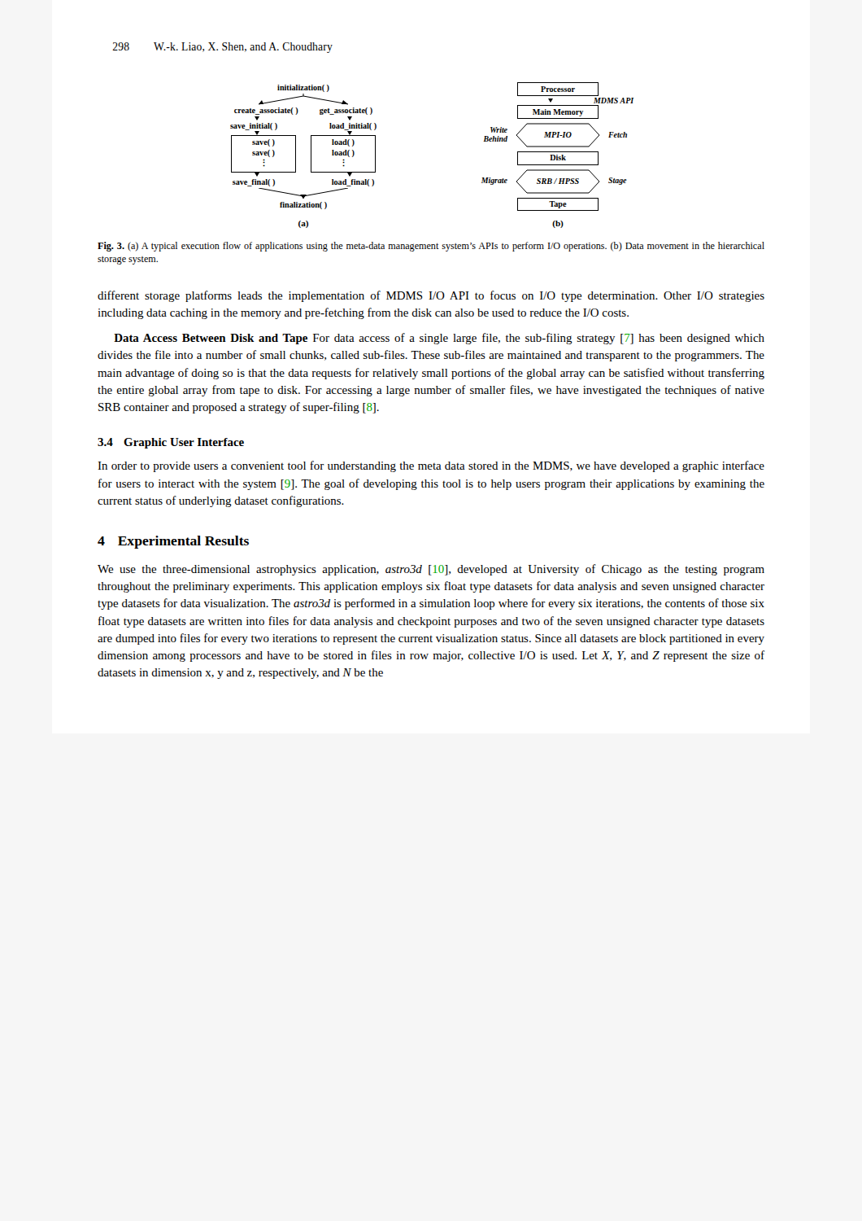298 W.-k. Liao, X. Shen, and A. Choudhary
initialization( )
create_associate( ) get_associate( )
save_initial( ) load_initial( )
save( )
save( )
⋮ load( )
load( )
⋮
save_final( ) load_final( )
finalization( )
(a)
Processor
MDMS API
Main Memory
Write
Behind MPI-IO Fetch
Disk
Migrate SRB / HPSS Stage
Tape
(b)
Fig. 3. (a) A typical execution flow of applications using the meta-data management system’s APIs to perform I/O operations. (b) Data movement in the hierarchical storage system.
different storage platforms leads the implementation of MDMS I/O API to focus on I/O type determination. Other I/O strategies including data caching in the memory and pre-fetching from the disk can also be used to reduce the I/O costs.
Data Access Between Disk and Tape For data access of a single large file, the sub-filing strategy [7] has been designed which divides the file into a number of small chunks, called sub-files. These sub-files are maintained and transparent to the programmers. The main advantage of doing so is that the data requests for relatively small portions of the global array can be satisfied without transferring the entire global array from tape to disk. For accessing a large number of smaller files, we have investigated the techniques of native SRB container and proposed a strategy of super-filing [8].
3.4 Graphic User Interface
In order to provide users a convenient tool for understanding the meta data stored in the MDMS, we have developed a graphic interface for users to interact with the system [9]. The goal of developing this tool is to help users program their applications by examining the current status of underlying dataset configurations.
4 Experimental Results
We use the three-dimensional astrophysics application, astro3d [10], developed at University of Chicago as the testing program throughout the preliminary experiments. This application employs six float type datasets for data analysis and seven unsigned character type datasets for data visualization. The astro3d is performed in a simulation loop where for every six iterations, the contents of those six float type datasets are written into files for data analysis and checkpoint purposes and two of the seven unsigned character type datasets are dumped into files for every two iterations to represent the current visualization status. Since all datasets are block partitioned in every dimension among processors and have to be stored in files in row major, collective I/O is used. Let X, Y, and Z represent the size of datasets in dimension x, y and z, respectively, and N be the